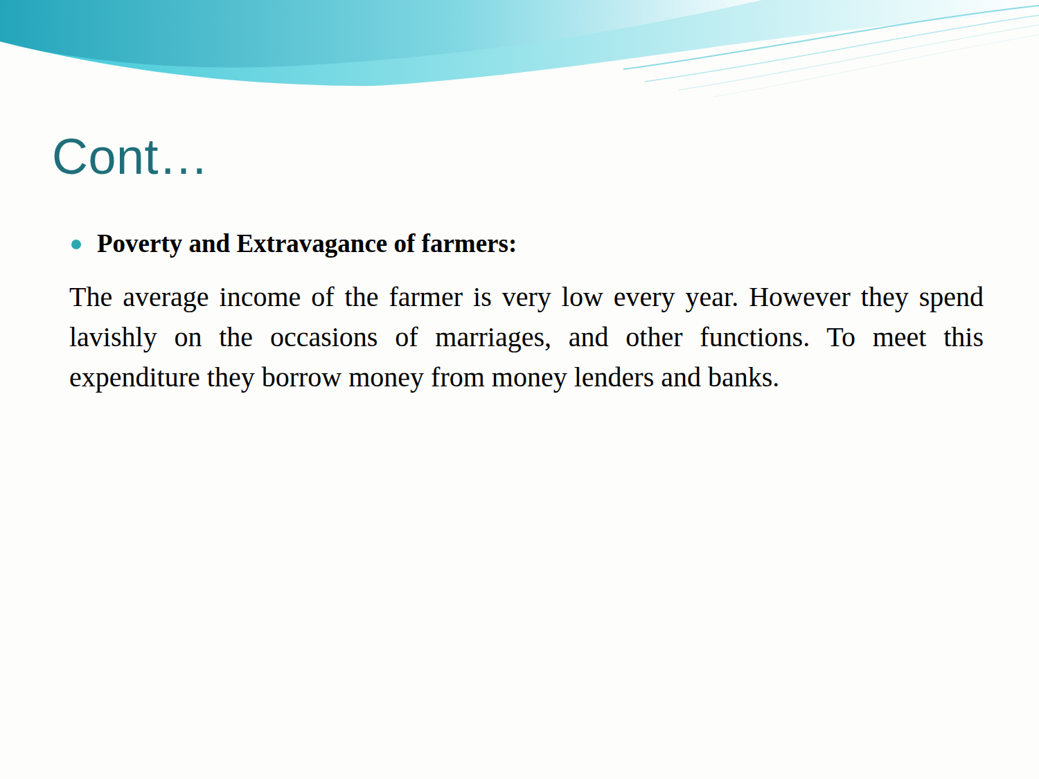Cont…
Poverty and Extravagance of farmers:
The average income of the farmer is very low every year. However they spend lavishly on the occasions of marriages, and other functions. To meet this expenditure they borrow money from money lenders and banks.